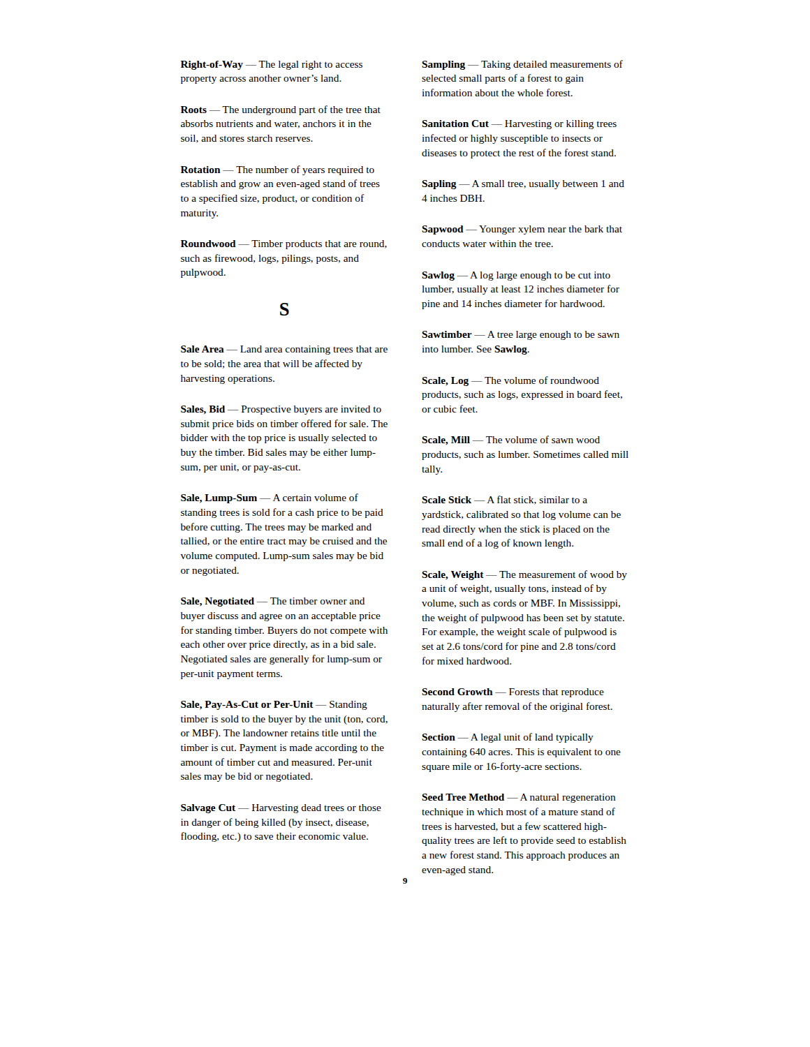Right-of-Way — The legal right to access property across another owner’s land.
Roots — The underground part of the tree that absorbs nutrients and water, anchors it in the soil, and stores starch reserves.
Rotation — The number of years required to establish and grow an even-aged stand of trees to a specified size, product, or condition of maturity.
Roundwood — Timber products that are round, such as firewood, logs, pilings, posts, and pulpwood.
S
Sale Area — Land area containing trees that are to be sold; the area that will be affected by harvesting operations.
Sales, Bid — Prospective buyers are invited to submit price bids on timber offered for sale. The bidder with the top price is usually selected to buy the timber. Bid sales may be either lump-sum, per unit, or pay-as-cut.
Sale, Lump-Sum — A certain volume of standing trees is sold for a cash price to be paid before cutting. The trees may be marked and tallied, or the entire tract may be cruised and the volume computed. Lump-sum sales may be bid or negotiated.
Sale, Negotiated — The timber owner and buyer discuss and agree on an acceptable price for standing timber. Buyers do not compete with each other over price directly, as in a bid sale. Negotiated sales are generally for lump-sum or per-unit payment terms.
Sale, Pay-As-Cut or Per-Unit — Standing timber is sold to the buyer by the unit (ton, cord, or MBF). The landowner retains title until the timber is cut. Payment is made according to the amount of timber cut and measured. Per-unit sales may be bid or negotiated.
Salvage Cut — Harvesting dead trees or those in danger of being killed (by insect, disease, flooding, etc.) to save their economic value.
Sampling — Taking detailed measurements of selected small parts of a forest to gain information about the whole forest.
Sanitation Cut — Harvesting or killing trees infected or highly susceptible to insects or diseases to protect the rest of the forest stand.
Sapling — A small tree, usually between 1 and 4 inches DBH.
Sapwood — Younger xylem near the bark that conducts water within the tree.
Sawlog — A log large enough to be cut into lumber, usually at least 12 inches diameter for pine and 14 inches diameter for hardwood.
Sawtimber — A tree large enough to be sawn into lumber. See Sawlog.
Scale, Log — The volume of roundwood products, such as logs, expressed in board feet, or cubic feet.
Scale, Mill — The volume of sawn wood products, such as lumber. Sometimes called mill tally.
Scale Stick — A flat stick, similar to a yardstick, calibrated so that log volume can be read directly when the stick is placed on the small end of a log of known length.
Scale, Weight — The measurement of wood by a unit of weight, usually tons, instead of by volume, such as cords or MBF. In Mississippi, the weight of pulpwood has been set by statute. For example, the weight scale of pulpwood is set at 2.6 tons/cord for pine and 2.8 tons/cord for mixed hardwood.
Second Growth — Forests that reproduce naturally after removal of the original forest.
Section — A legal unit of land typically containing 640 acres. This is equivalent to one square mile or 16-forty-acre sections.
Seed Tree Method — A natural regeneration technique in which most of a mature stand of trees is harvested, but a few scattered high-quality trees are left to provide seed to establish a new forest stand. This approach produces an even-aged stand.
9